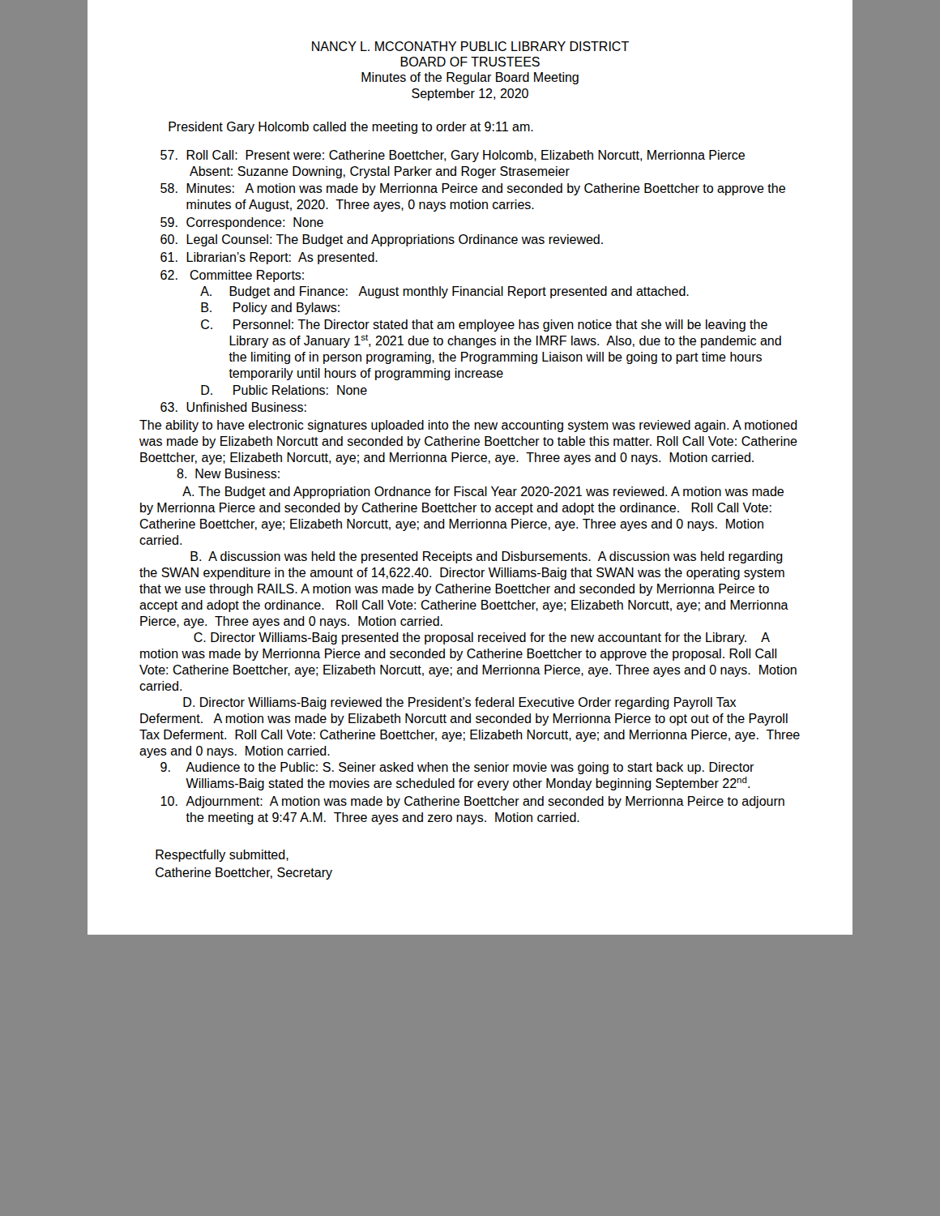NANCY L. MCCONATHY PUBLIC LIBRARY DISTRICT
BOARD OF TRUSTEES
Minutes of the Regular Board Meeting
September 12, 2020
President Gary Holcomb called the meeting to order at 9:11 am.
57. Roll Call: Present were: Catherine Boettcher, Gary Holcomb, Elizabeth Norcutt, Merrionna Pierce
Absent: Suzanne Downing, Crystal Parker and Roger Strasemeier
58. Minutes: A motion was made by Merrionna Peirce and seconded by Catherine Boettcher to approve the minutes of August, 2020. Three ayes, 0 nays motion carries.
59. Correspondence: None
60. Legal Counsel: The Budget and Appropriations Ordinance was reviewed.
61. Librarian’s Report: As presented.
62. Committee Reports:
A. Budget and Finance: August monthly Financial Report presented and attached.
B. Policy and Bylaws:
C. Personnel: The Director stated that am employee has given notice that she will be leaving the Library as of January 1st, 2021 due to changes in the IMRF laws. Also, due to the pandemic and the limiting of in person programing, the Programming Liaison will be going to part time hours temporarily until hours of programming increase
D. Public Relations: None
63. Unfinished Business:
The ability to have electronic signatures uploaded into the new accounting system was reviewed again. A motioned was made by Elizabeth Norcutt and seconded by Catherine Boettcher to table this matter. Roll Call Vote: Catherine Boettcher, aye; Elizabeth Norcutt, aye; and Merrionna Pierce, aye. Three ayes and 0 nays. Motion carried.
8. New Business:
A. The Budget and Appropriation Ordnance for Fiscal Year 2020-2021 was reviewed. A motion was made by Merrionna Pierce and seconded by Catherine Boettcher to accept and adopt the ordinance. Roll Call Vote: Catherine Boettcher, aye; Elizabeth Norcutt, aye; and Merrionna Pierce, aye. Three ayes and 0 nays. Motion carried.
B. A discussion was held the presented Receipts and Disbursements. A discussion was held regarding the SWAN expenditure in the amount of 14,622.40. Director Williams-Baig that SWAN was the operating system that we use through RAILS. A motion was made by Catherine Boettcher and seconded by Merrionna Peirce to accept and adopt the ordinance. Roll Call Vote: Catherine Boettcher, aye; Elizabeth Norcutt, aye; and Merrionna Pierce, aye. Three ayes and 0 nays. Motion carried.
C. Director Williams-Baig presented the proposal received for the new accountant for the Library. A motion was made by Merrionna Pierce and seconded by Catherine Boettcher to approve the proposal. Roll Call Vote: Catherine Boettcher, aye; Elizabeth Norcutt, aye; and Merrionna Pierce, aye. Three ayes and 0 nays. Motion carried.
D. Director Williams-Baig reviewed the President’s federal Executive Order regarding Payroll Tax Deferment. A motion was made by Elizabeth Norcutt and seconded by Merrionna Pierce to opt out of the Payroll Tax Deferment. Roll Call Vote: Catherine Boettcher, aye; Elizabeth Norcutt, aye; and Merrionna Pierce, aye. Three ayes and 0 nays. Motion carried.
9. Audience to the Public: S. Seiner asked when the senior movie was going to start back up. Director Williams-Baig stated the movies are scheduled for every other Monday beginning September 22nd.
10. Adjournment: A motion was made by Catherine Boettcher and seconded by Merrionna Peirce to adjourn the meeting at 9:47 A.M. Three ayes and zero nays. Motion carried.
Respectfully submitted,
Catherine Boettcher, Secretary